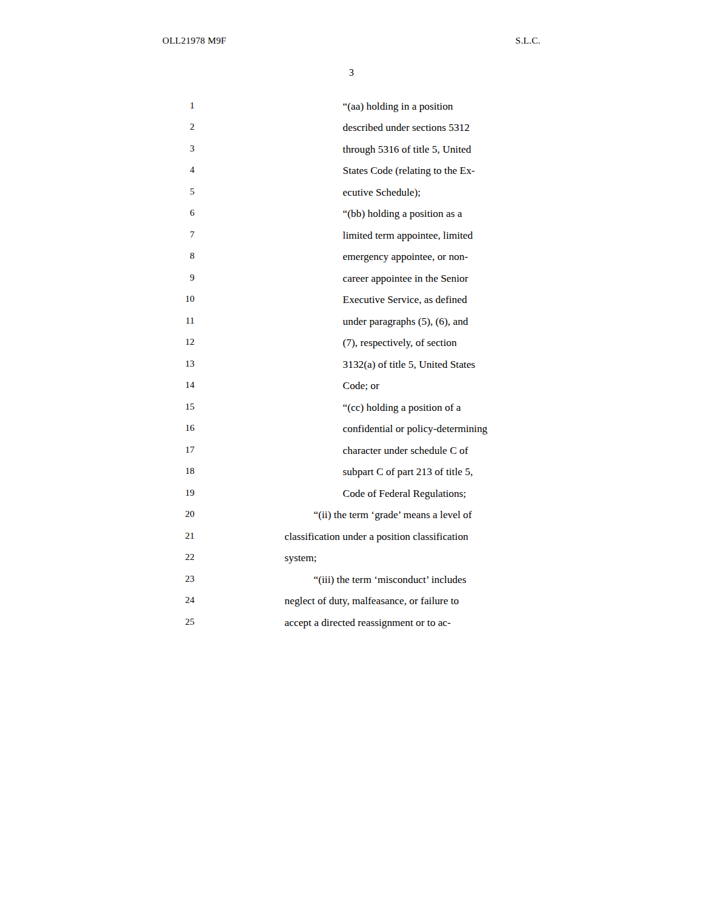OLL21978 M9F
S.L.C.
3
| 1 | “(aa) holding in a position |
| 2 | described under sections 5312 |
| 3 | through 5316 of title 5, United |
| 4 | States Code (relating to the Ex- |
| 5 | ecutive Schedule); |
| 6 | “(bb) holding a position as a |
| 7 | limited term appointee, limited |
| 8 | emergency appointee, or non- |
| 9 | career appointee in the Senior |
| 10 | Executive Service, as defined |
| 11 | under paragraphs (5), (6), and |
| 12 | (7), respectively, of section |
| 13 | 3132(a) of title 5, United States |
| 14 | Code; or |
| 15 | “(cc) holding a position of a |
| 16 | confidential or policy-determining |
| 17 | character under schedule C of |
| 18 | subpart C of part 213 of title 5, |
| 19 | Code of Federal Regulations; |
| 20 | “(ii) the term ‘grade’ means a level of |
| 21 | classification under a position classification |
| 22 | system; |
| 23 | “(iii) the term ‘misconduct’ includes |
| 24 | neglect of duty, malfeasance, or failure to |
| 25 | accept a directed reassignment or to ac- |